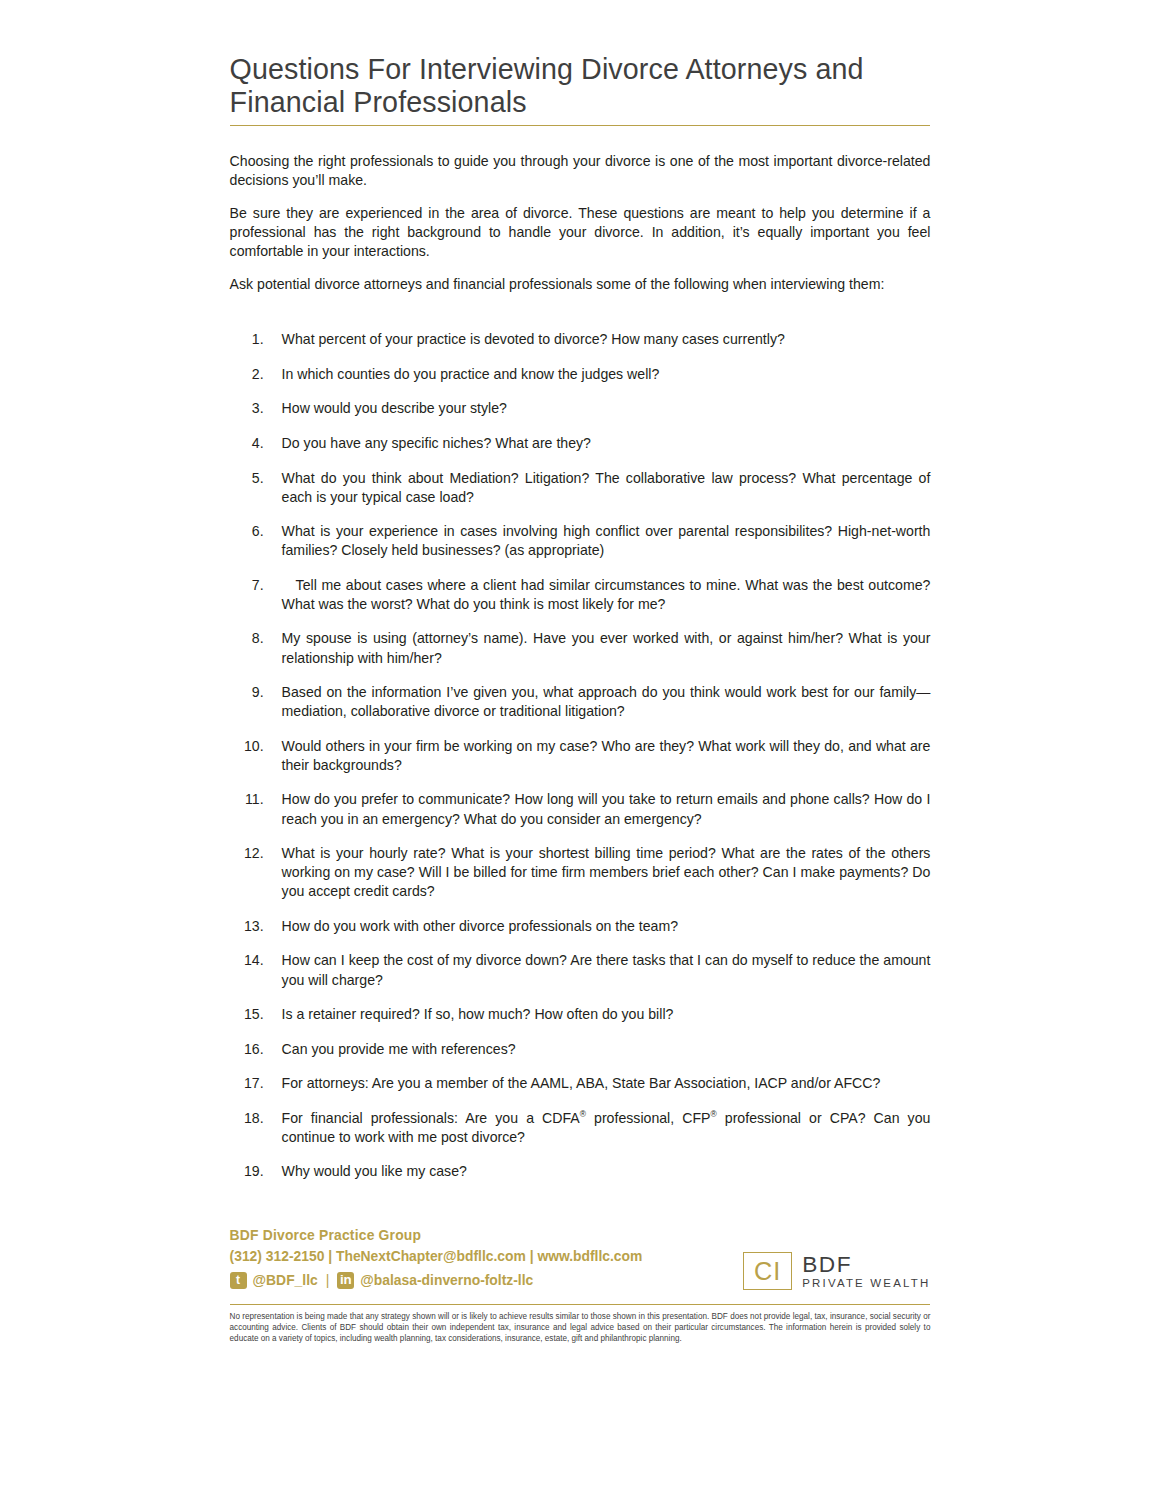Questions For Interviewing Divorce Attorneys and Financial Professionals
Choosing the right professionals to guide you through your divorce is one of the most important divorce-related decisions you’ll make.
Be sure they are experienced in the area of divorce. These questions are meant to help you determine if a professional has the right background to handle your divorce. In addition, it’s equally important you feel comfortable in your interactions.
Ask potential divorce attorneys and financial professionals some of the following when interviewing them:
What percent of your practice is devoted to divorce? How many cases currently?
In which counties do you practice and know the judges well?
How would you describe your style?
Do you have any specific niches? What are they?
What do you think about Mediation? Litigation? The collaborative law process? What percentage of each is your typical case load?
What is your experience in cases involving high conflict over parental responsibilites? High-net-worth families? Closely held businesses? (as appropriate)
Tell me about cases where a client had similar circumstances to mine. What was the best outcome? What was the worst? What do you think is most likely for me?
My spouse is using (attorney’s name). Have you ever worked with, or against him/her? What is your relationship with him/her?
Based on the information I’ve given you, what approach do you think would work best for our family—mediation, collaborative divorce or traditional litigation?
Would others in your firm be working on my case? Who are they? What work will they do, and what are their backgrounds?
How do you prefer to communicate? How long will you take to return emails and phone calls? How do I reach you in an emergency? What do you consider an emergency?
What is your hourly rate? What is your shortest billing time period? What are the rates of the others working on my case? Will I be billed for time firm members brief each other? Can I make payments? Do you accept credit cards?
How do you work with other divorce professionals on the team?
How can I keep the cost of my divorce down? Are there tasks that I can do myself to reduce the amount you will charge?
Is a retainer required? If so, how much? How often do you bill?
Can you provide me with references?
For attorneys: Are you a member of the AAML, ABA, State Bar Association, IACP and/or AFCC?
For financial professionals: Are you a CDFA® professional, CFP® professional or CPA? Can you continue to work with me post divorce?
Why would you like my case?
BDF Divorce Practice Group
(312) 312-2150 | TheNextChapter@bdfllc.com | www.bdfllc.com
t @BDF_llc | in @balasa-dinverno-foltz-llc
CI
BDF
PRIVATE WEALTH
No representation is being made that any strategy shown will or is likely to achieve results similar to those shown in this presentation. BDF does not provide legal, tax, insurance, social security or accounting advice. Clients of BDF should obtain their own independent tax, insurance and legal advice based on their particular circumstances. The information herein is provided solely to educate on a variety of topics, including wealth planning, tax considerations, insurance, estate, gift and philanthropic planning.